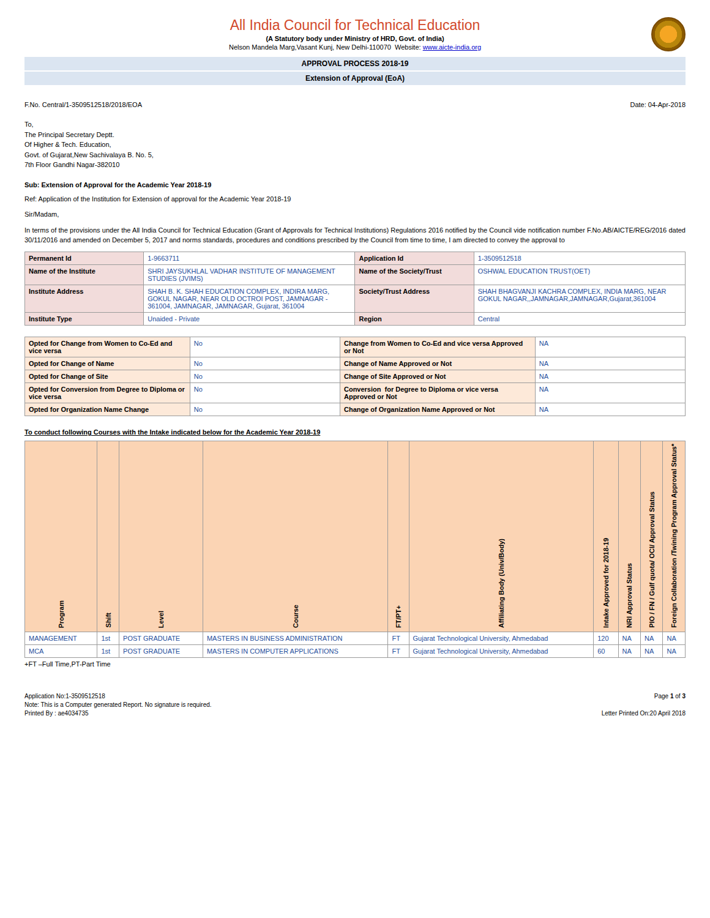All India Council for Technical Education
(A Statutory body under Ministry of HRD, Govt. of India)
Nelson Mandela Marg,Vasant Kunj, New Delhi-110070 Website: www.aicte-india.org
APPROVAL PROCESS 2018-19
Extension of Approval (EoA)
F.No. Central/1-3509512518/2018/EOA
Date: 04-Apr-2018
To,
The Principal Secretary Deptt.
Of Higher & Tech. Education,
Govt. of Gujarat,New Sachivalaya B. No. 5,
7th Floor Gandhi Nagar-382010
Sub: Extension of Approval for the Academic Year 2018-19
Ref: Application of the Institution for Extension of approval for the Academic Year 2018-19
Sir/Madam,
In terms of the provisions under the All India Council for Technical Education (Grant of Approvals for Technical Institutions) Regulations 2016 notified by the Council vide notification number F.No.AB/AICTE/REG/2016 dated 30/11/2016 and amended on December 5, 2017 and norms standards, procedures and conditions prescribed by the Council from time to time, I am directed to convey the approval to
| Permanent Id | 1-9663711 | Application Id | 1-3509512518 |
| Name of the Institute | SHRI JAYSUKHLAL VADHAR INSTITUTE OF MANAGEMENT STUDIES (JVIMS) | Name of the Society/Trust | OSHWAL EDUCATION TRUST(OET) |
| Institute Address | SHAH B. K. SHAH EDUCATION COMPLEX, INDIRA MARG, GOKUL NAGAR, NEAR OLD OCTROI POST, JAMNAGAR - 361004, JAMNAGAR, JAMNAGAR, Gujarat, 361004 | Society/Trust Address | SHAH BHAGVANJI KACHRA COMPLEX, INDIA MARG, NEAR GOKUL NAGAR,,JAMNAGAR,JAMNAGAR,Gujarat,361004 |
| Institute Type | Unaided - Private | Region | Central |
| Opted for Change from Women to Co-Ed and vice versa | No | Change from Women to Co-Ed and vice versa Approved or Not | NA |
| Opted for Change of Name | No | Change of Name Approved or Not | NA |
| Opted for Change of Site | No | Change of Site Approved or Not | NA |
| Opted for Conversion from Degree to Diploma or vice versa | No | Conversion for Degree to Diploma or vice versa Approved or Not | NA |
| Opted for Organization Name Change | No | Change of Organization Name Approved or Not | NA |
To conduct following Courses with the Intake indicated below for the Academic Year 2018-19
| Program | Shift | Level | Course | FT/PT+ | Affiliating Body (Univ/Body) | Intake Approved for 2018-19 | NRI Approval Status | PIO / FN / Gulf quota/ OCI/ Approval Status | Foreign Collaboration /Twining Program Approval Status* |
| --- | --- | --- | --- | --- | --- | --- | --- | --- | --- |
| MANAGEMENT | 1st | POST GRADUATE | MASTERS IN BUSINESS ADMINISTRATION | FT | Gujarat Technological University, Ahmedabad | 120 | NA | NA | NA |
| MCA | 1st | POST GRADUATE | MASTERS IN COMPUTER APPLICATIONS | FT | Gujarat Technological University, Ahmedabad | 60 | NA | NA | NA |
+FT –Full Time,PT-Part Time
Application No:1-3509512518
Note: This is a Computer generated Report. No signature is required.
Printed By : ae4034735
Page 1 of 3
Letter Printed On:20 April 2018